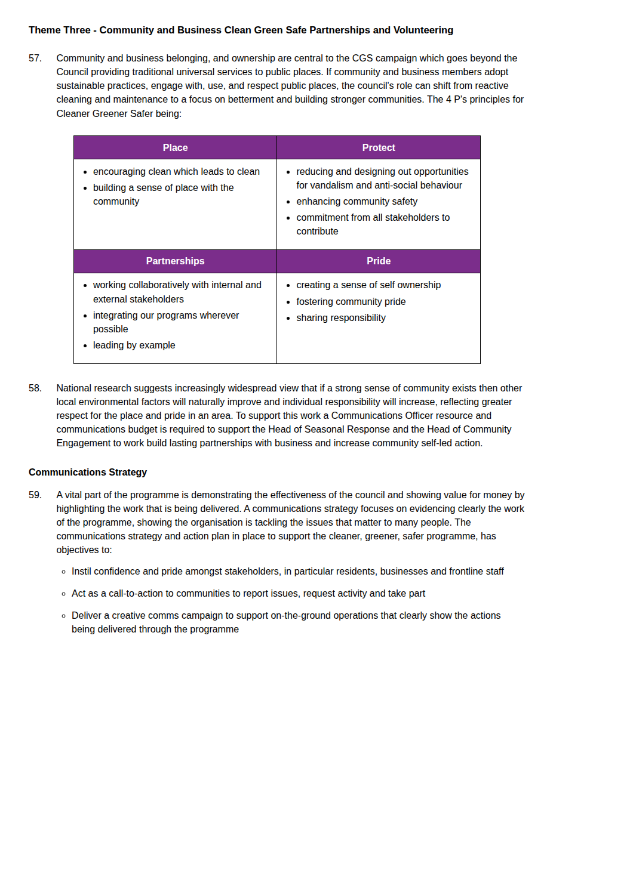Theme Three - Community and Business Clean Green Safe Partnerships and Volunteering
57. Community and business belonging, and ownership are central to the CGS campaign which goes beyond the Council providing traditional universal services to public places. If community and business members adopt sustainable practices, engage with, use, and respect public places, the council's role can shift from reactive cleaning and maintenance to a focus on betterment and building stronger communities. The 4 P's principles for Cleaner Greener Safer being:
| Place | Protect |
| --- | --- |
| encouraging clean which leads to clean building a sense of place with the community | reducing and designing out opportunities for vandalism and anti-social behaviour enhancing community safety commitment from all stakeholders to contribute |
| Partnerships | Pride |
| working collaboratively with internal and external stakeholders integrating our programs wherever possible leading by example | creating a sense of self ownership fostering community pride sharing responsibility |
58. National research suggests increasingly widespread view that if a strong sense of community exists then other local environmental factors will naturally improve and individual responsibility will increase, reflecting greater respect for the place and pride in an area. To support this work a Communications Officer resource and communications budget is required to support the Head of Seasonal Response and the Head of Community Engagement to work build lasting partnerships with business and increase community self-led action.
Communications Strategy
59. A vital part of the programme is demonstrating the effectiveness of the council and showing value for money by highlighting the work that is being delivered. A communications strategy focuses on evidencing clearly the work of the programme, showing the organisation is tackling the issues that matter to many people. The communications strategy and action plan in place to support the cleaner, greener, safer programme, has objectives to:
Instil confidence and pride amongst stakeholders, in particular residents, businesses and frontline staff
Act as a call-to-action to communities to report issues, request activity and take part
Deliver a creative comms campaign to support on-the-ground operations that clearly show the actions being delivered through the programme